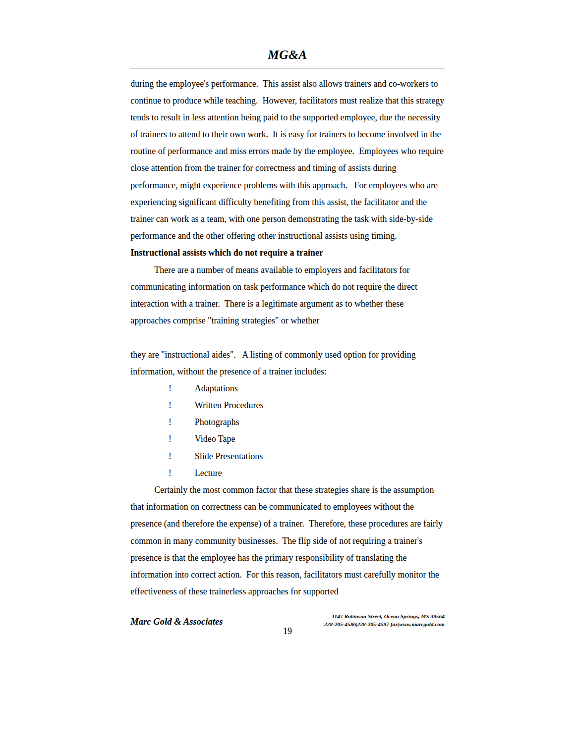MG&A
during the employee's performance. This assist also allows trainers and co-workers to continue to produce while teaching. However, facilitators must realize that this strategy tends to result in less attention being paid to the supported employee, due the necessity of trainers to attend to their own work. It is easy for trainers to become involved in the routine of performance and miss errors made by the employee. Employees who require close attention from the trainer for correctness and timing of assists during performance, might experience problems with this approach. For employees who are experiencing significant difficulty benefiting from this assist, the facilitator and the trainer can work as a team, with one person demonstrating the task with side-by-side performance and the other offering other instructional assists using timing.
Instructional assists which do not require a trainer
There are a number of means available to employers and facilitators for communicating information on task performance which do not require the direct interaction with a trainer. There is a legitimate argument as to whether these approaches comprise "training strategies" or whether
they are "instructional aides". A listing of commonly used option for providing information, without the presence of a trainer includes:
!Adaptations
!Written Procedures
!Photographs
!Video Tape
!Slide Presentations
!Lecture
Certainly the most common factor that these strategies share is the assumption that information on correctness can be communicated to employees without the presence (and therefore the expense) of a trainer. Therefore, these procedures are fairly common in many community businesses. The flip side of not requiring a trainer's presence is that the employee has the primary responsibility of translating the information into correct action. For this reason, facilitators must carefully monitor the effectiveness of these trainerless approaches for supported
Marc Gold & Associates
1147 Robinson Street, Ocean Springs, MS 39564
228-205-4586|228-205-4597 fax|www.marcgold.com
19